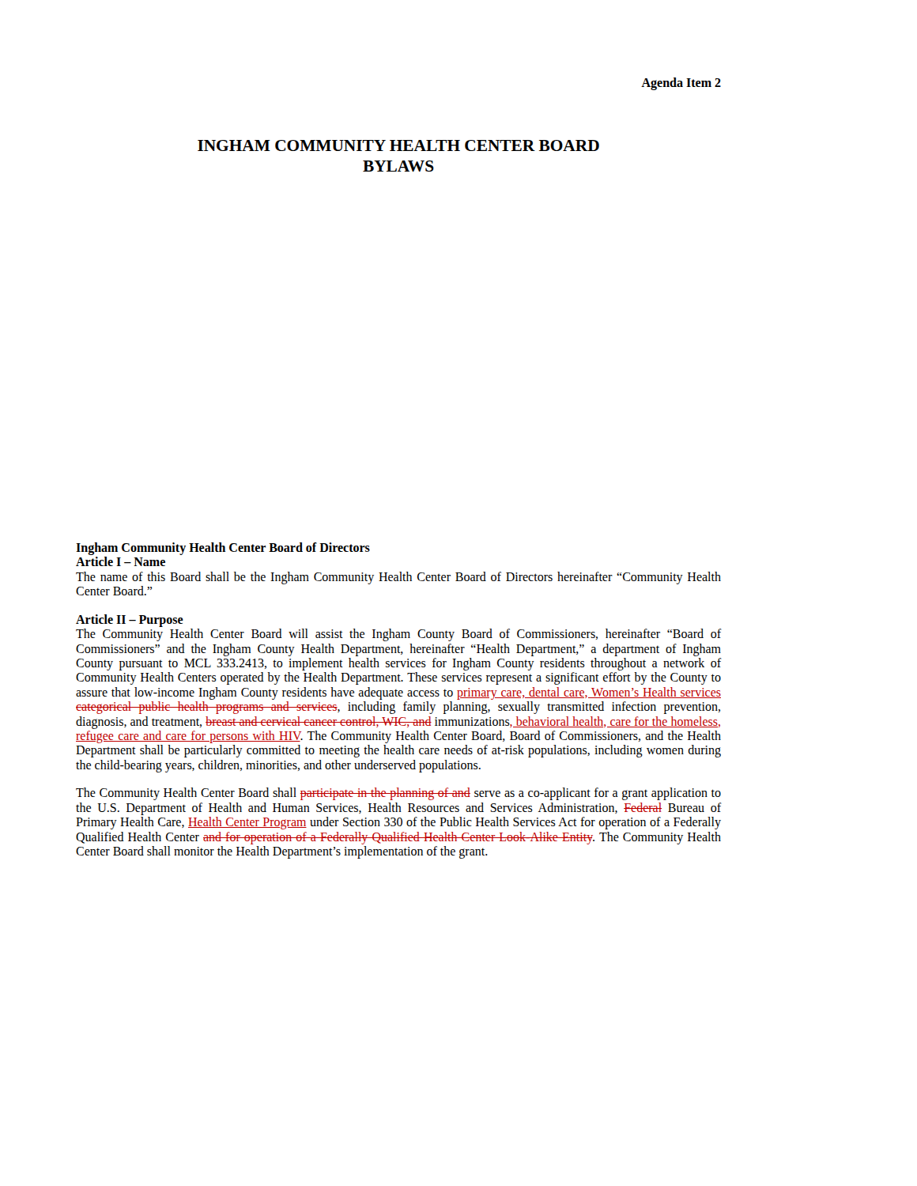Agenda Item 2
INGHAM COMMUNITY HEALTH CENTER BOARD
BYLAWS
Ingham Community Health Center Board of Directors
Article I – Name
The name of this Board shall be the Ingham Community Health Center Board of Directors hereinafter “Community Health Center Board.”
Article II – Purpose
The Community Health Center Board will assist the Ingham County Board of Commissioners, hereinafter “Board of Commissioners” and the Ingham County Health Department, hereinafter “Health Department,” a department of Ingham County pursuant to MCL 333.2413, to implement health services for Ingham County residents throughout a network of Community Health Centers operated by the Health Department. These services represent a significant effort by the County to assure that low-income Ingham County residents have adequate access to primary care, dental care, Women’s Health services categorical public health programs and services, including family planning, sexually transmitted infection prevention, diagnosis, and treatment, breast and cervical cancer control, WIC, and immunizations, behavioral health, care for the homeless, refugee care and care for persons with HIV. The Community Health Center Board, Board of Commissioners, and the Health Department shall be particularly committed to meeting the health care needs of at-risk populations, including women during the child-bearing years, children, minorities, and other underserved populations.
The Community Health Center Board shall participate in the planning of and serve as a co-applicant for a grant application to the U.S. Department of Health and Human Services, Health Resources and Services Administration, Federal Bureau of Primary Health Care, Health Center Program under Section 330 of the Public Health Services Act for operation of a Federally Qualified Health Center and for operation of a Federally Qualified Health Center Look-Alike Entity. The Community Health Center Board shall monitor the Health Department’s implementation of the grant.